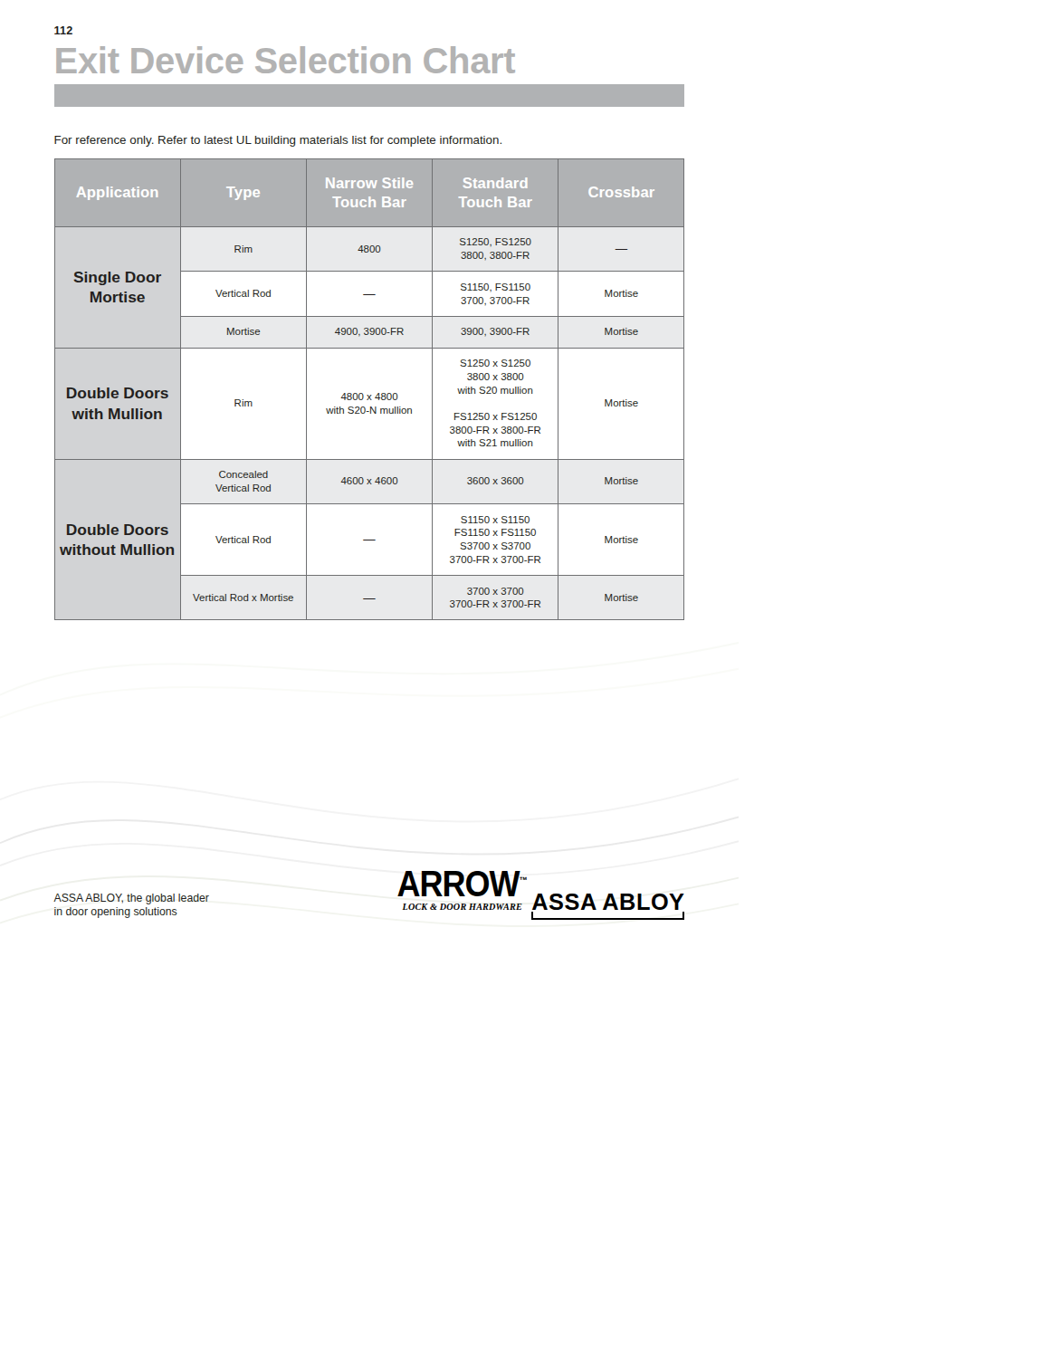112
Exit Device Selection Chart
For reference only. Refer to latest UL building materials list for complete information.
| Application | Type | Narrow Stile Touch Bar | Standard Touch Bar | Crossbar |
| --- | --- | --- | --- | --- |
| Single Door Mortise | Rim | 4800 | S1250, FS1250 3800, 3800-FR | — |
| Vertical Rod | — | S1150, FS1150 3700, 3700-FR | Mortise |
| Mortise | 4900, 3900-FR | 3900, 3900-FR | Mortise |
| Double Doors with Mullion | Rim | 4800 x 4800 with S20-N mullion | S1250 x S1250 3800 x 3800 with S20 mullion FS1250 x FS1250 3800-FR x 3800-FR with S21 mullion | Mortise |
| Double Doors without Mullion | Concealed Vertical Rod | 4600 x 4600 | 3600 x 3600 | Mortise |
| Vertical Rod | — | S1150 x S1150 FS1150 x FS1150 S3700 x S3700 3700-FR x 3700-FR | Mortise |
| Vertical Rod x Mortise | — | 3700 x 3700 3700-FR x 3700-FR | Mortise |
ASSA ABLOY, the global leader
in door opening solutions
ARROW™
LOCK & DOOR HARDWARE
ASSA ABLOY